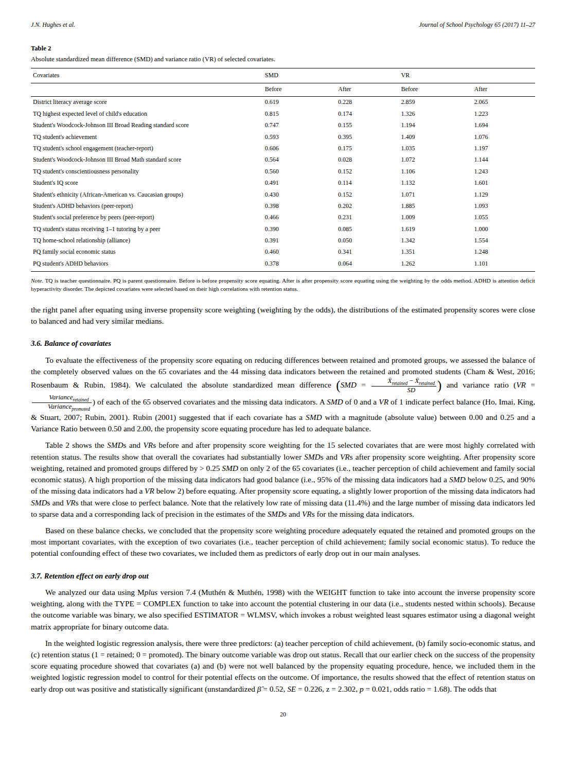J.N. Hughes et al. Journal of School Psychology 65 (2017) 11–27
Table 2
Absolute standardized mean difference (SMD) and variance ratio (VR) of selected covariates.
| Covariates | SMD | VR |
| --- | --- | --- |
| | Before | After | Before | After |
| District literacy average score | 0.619 | 0.228 | 2.859 | 2.065 |
| TQ highest expected level of child's education | 0.815 | 0.174 | 1.326 | 1.223 |
| Student's Woodcock-Johnson III Broad Reading standard score | 0.747 | 0.155 | 1.194 | 1.694 |
| TQ student's achievement | 0.593 | 0.395 | 1.409 | 1.076 |
| TQ student's school engagement (teacher-report) | 0.606 | 0.175 | 1.035 | 1.197 |
| Student's Woodcock-Johnson III Broad Math standard score | 0.564 | 0.028 | 1.072 | 1.144 |
| TQ student's conscientiousness personality | 0.560 | 0.152 | 1.106 | 1.243 |
| Student's IQ score | 0.491 | 0.114 | 1.132 | 1.601 |
| Student's ethnicity (African-American vs. Caucasian groups) | 0.430 | 0.152 | 1.071 | 1.129 |
| Student's ADHD behaviors (peer-report) | 0.398 | 0.202 | 1.885 | 1.093 |
| Student's social preference by peers (peer-report) | 0.466 | 0.231 | 1.009 | 1.055 |
| TQ student's status receiving 1–1 tutoring by a peer | 0.390 | 0.085 | 1.619 | 1.000 |
| TQ home-school relationship (alliance) | 0.391 | 0.050 | 1.342 | 1.554 |
| PQ family social economic status | 0.460 | 0.341 | 1.351 | 1.248 |
| PQ student's ADHD behaviors | 0.378 | 0.064 | 1.262 | 1.101 |
Note. TQ is teacher questionnaire. PQ is parent questionnaire. Before is before propensity score equating. After is after propensity score equating using the weighting by the odds method. ADHD is attention deficit hyperactivity disorder. The depicted covariates were selected based on their high correlations with retention status.
the right panel after equating using inverse propensity score weighting (weighting by the odds), the distributions of the estimated propensity scores were close to balanced and had very similar medians.
3.6. Balance of covariates
To evaluate the effectiveness of the propensity score equating on reducing differences between retained and promoted groups, we assessed the balance of the completely observed values on the 65 covariates and the 44 missing data indicators between the retained and promoted students (Cham & West, 2016; Rosenbaum & Rubin, 1984). We calculated the absolute standardized mean difference (SMD = X̄retained − X̄retained SD) and variance ratio (VR = Varianceretained Variancepromoted) of each of the 65 observed covariates and the missing data indicators. A SMD of 0 and a VR of 1 indicate perfect balance (Ho, Imai, King, & Stuart, 2007; Rubin, 2001). Rubin (2001) suggested that if each covariate has a SMD with a magnitude (absolute value) between 0.00 and 0.25 and a Variance Ratio between 0.50 and 2.00, the propensity score equating procedure has led to adequate balance.
Table 2 shows the SMDs and VRs before and after propensity score weighting for the 15 selected covariates that are were most highly correlated with retention status. The results show that overall the covariates had substantially lower SMDs and VRs after propensity score weighting. After propensity score weighting, retained and promoted groups differed by > 0.25 SMD on only 2 of the 65 covariates (i.e., teacher perception of child achievement and family social economic status). A high proportion of the missing data indicators had good balance (i.e., 95% of the missing data indicators had a SMD below 0.25, and 90% of the missing data indicators had a VR below 2) before equating. After propensity score equating, a slightly lower proportion of the missing data indicators had SMDs and VRs that were close to perfect balance. Note that the relatively low rate of missing data (11.4%) and the large number of missing data indicators led to sparse data and a corresponding lack of precision in the estimates of the SMDs and VRs for the missing data indicators.
Based on these balance checks, we concluded that the propensity score weighting procedure adequately equated the retained and promoted groups on the most important covariates, with the exception of two covariates (i.e., teacher perception of child achievement; family social economic status). To reduce the potential confounding effect of these two covariates, we included them as predictors of early drop out in our main analyses.
3.7. Retention effect on early drop out
We analyzed our data using Mplus version 7.4 (Muthén & Muthén, 1998) with the WEIGHT function to take into account the inverse propensity score weighting, along with the TYPE = COMPLEX function to take into account the potential clustering in our data (i.e., students nested within schools). Because the outcome variable was binary, we also specified ESTIMATOR = WLMSV, which invokes a robust weighted least squares estimator using a diagonal weight matrix appropriate for binary outcome data.
In the weighted logistic regression analysis, there were three predictors: (a) teacher perception of child achievement, (b) family socio-economic status, and (c) retention status (1 = retained; 0 = promoted). The binary outcome variable was drop out status. Recall that our earlier check on the success of the propensity score equating procedure showed that covariates (a) and (b) were not well balanced by the propensity equating procedure, hence, we included them in the weighted logistic regression model to control for their potential effects on the outcome. Of importance, the results showed that the effect of retention status on early drop out was positive and statistically significant (unstandardized β̂ = 0.52, SE = 0.226, z = 2.302, p = 0.021, odds ratio = 1.68). The odds that
20